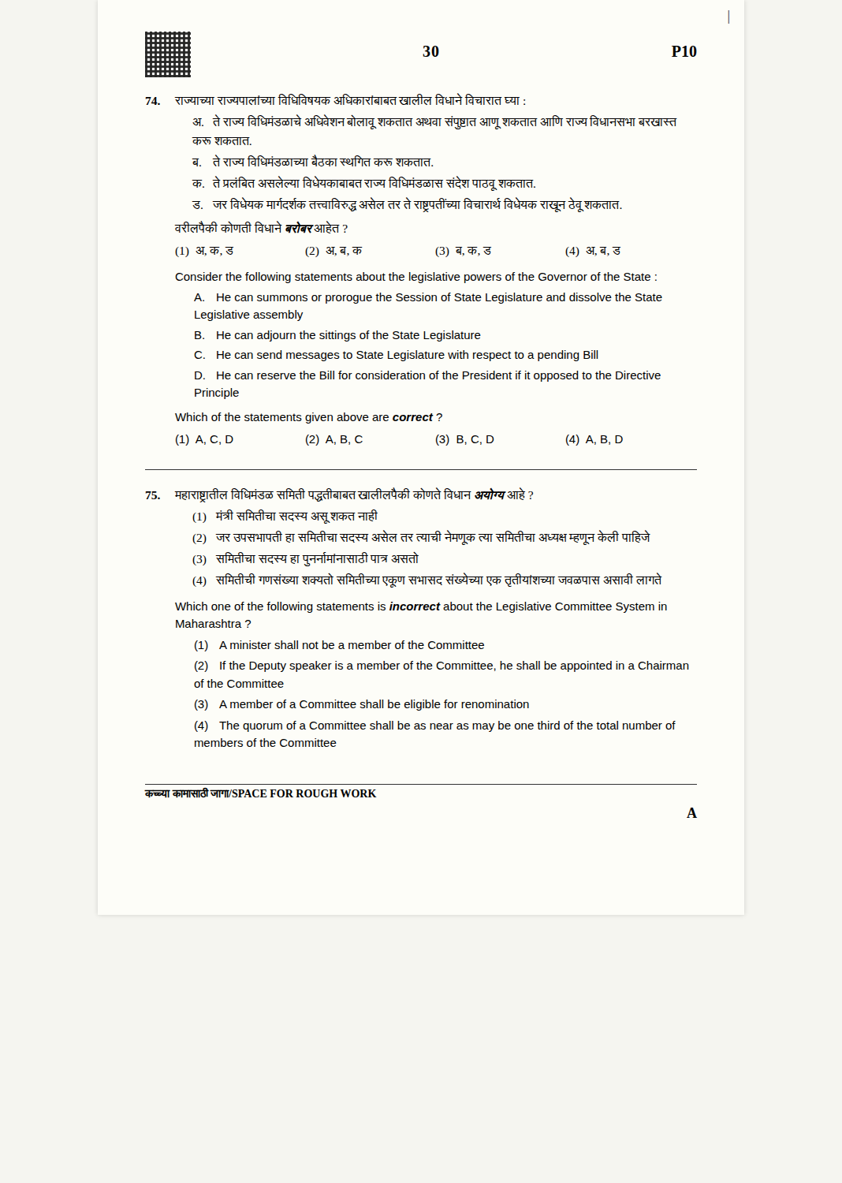|
30
P10
74.
राज्याच्या राज्यपालांच्या विधिविषयक अधिकारांबाबत खालील विधाने विचारात घ्या :
अ. ते राज्य विधिमंडळाचे अधिवेशन बोलावू शकतात अथवा संपुष्टात आणू शकतात आणि राज्य विधानसभा बरखास्त करू शकतात.
ब. ते राज्य विधिमंडळाच्या बैठका स्थगित करू शकतात.
क. ते प्रलंबित असलेल्या विधेयकाबाबत राज्य विधिमंडळास संदेश पाठवू शकतात.
ड. जर विधेयक मार्गदर्शक तत्त्वाविरुद्ध असेल तर ते राष्ट्रपतींच्या विचारार्थ विधेयक राखून ठेवू शकतात.
वरीलपैकी कोणती विधाने बरोबर आहेत ?
(1) अ, क, ड
(2) अ, ब, क
(3) ब, क, ड
(4) अ, ब, ड
Consider the following statements about the legislative powers of the Governor of the State :
A. He can summons or prorogue the Session of State Legislature and dissolve the State Legislative assembly
B. He can adjourn the sittings of the State Legislature
C. He can send messages to State Legislature with respect to a pending Bill
D. He can reserve the Bill for consideration of the President if it opposed to the Directive Principle
Which of the statements given above are correct ?
(1) A, C, D
(2) A, B, C
(3) B, C, D
(4) A, B, D
75.
महाराष्ट्रातील विधिमंडळ समिती पद्धतीबाबत खालीलपैकी कोणते विधान अयोग्य आहे ?
(1) मंत्री समितीचा सदस्य असू शकत नाही
(2) जर उपसभापती हा समितीचा सदस्य असेल तर त्याची नेमणूक त्या समितीचा अध्यक्ष म्हणून केली पाहिजे
(3) समितीचा सदस्य हा पुनर्नामांनासाठी पात्र असतो
(4) समितीची गणसंख्या शक्यतो समितीच्या एकूण सभासद संख्येच्या एक तृतीयांशच्या जवळपास असावी लागते
Which one of the following statements is incorrect about the Legislative Committee System in Maharashtra ?
(1) A minister shall not be a member of the Committee
(2) If the Deputy speaker is a member of the Committee, he shall be appointed in a Chairman of the Committee
(3) A member of a Committee shall be eligible for renomination
(4) The quorum of a Committee shall be as near as may be one third of the total number of members of the Committee
कच्च्या कामासाठी जागा/SPACE FOR ROUGH WORK
A